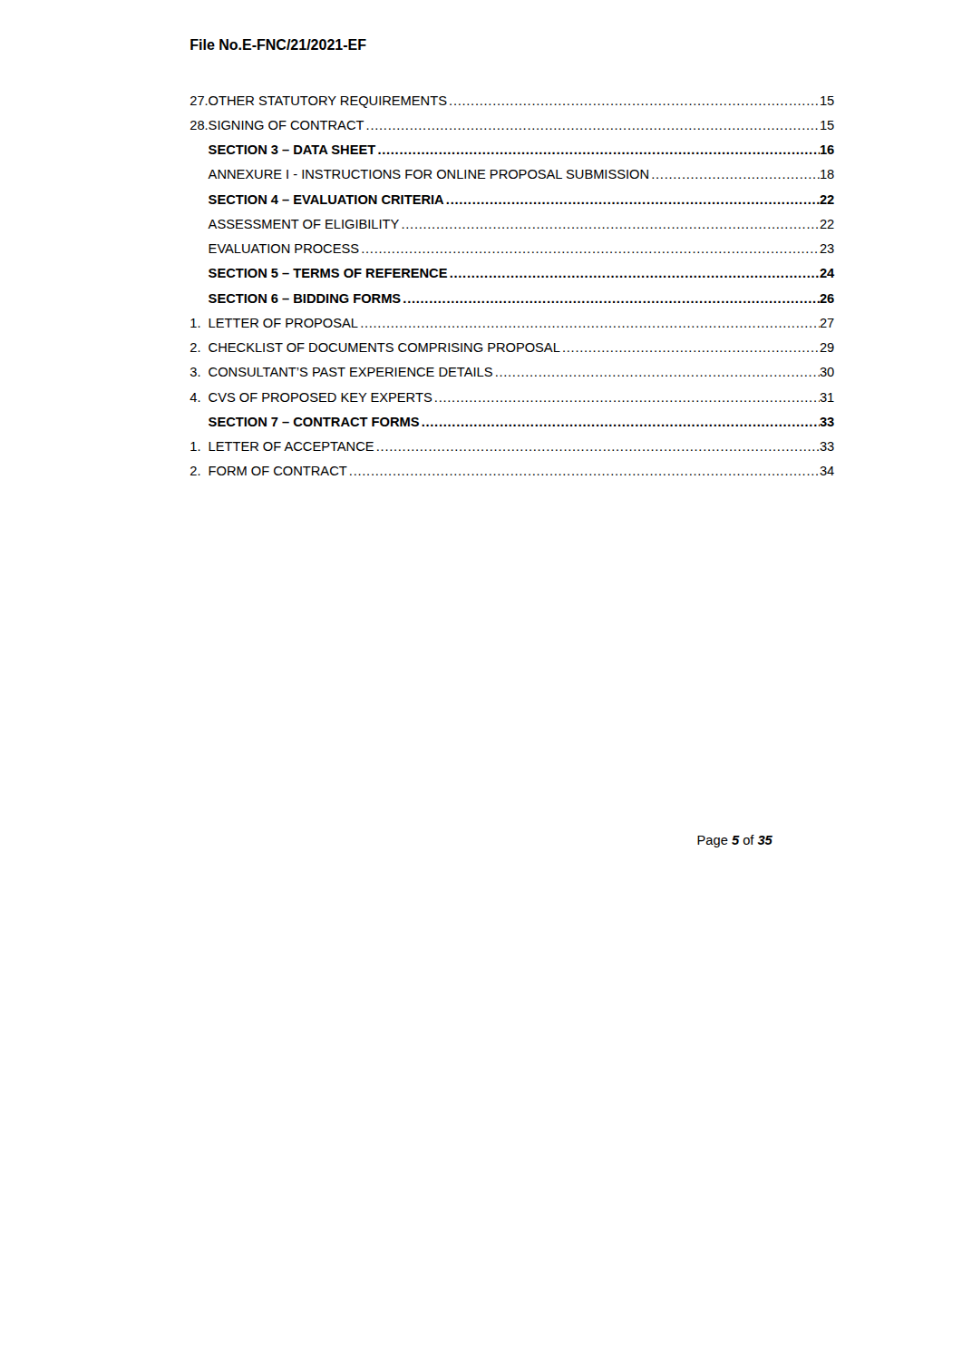File No.E-FNC/21/2021-EF
| 27. | OTHER STATUTORY REQUIREMENTS ......................................................................................... | 15 |
| 28. | SIGNING OF CONTRACT ......................................................................................................... | 15 |
| | SECTION 3 – DATA SHEET ................................................................................................................. | 16 |
| | ANNEXURE I - INSTRUCTIONS FOR ONLINE PROPOSAL SUBMISSION .................................................. | 18 |
| | SECTION 4 – EVALUATION CRITERIA ................................................................................................. | 22 |
| | ASSESSMENT OF ELIGIBILITY ................................................................................................................. | 22 |
| | EVALUATION PROCESS ......................................................................................................................... | 23 |
| | SECTION 5 – TERMS OF REFERENCE ................................................................................................ | 24 |
| | SECTION 6 – BIDDING FORMS ......................................................................................................... | 26 |
| 1. | LETTER OF PROPOSAL ......................................................................................................................... | 27 |
| 2. | CHECKLIST OF DOCUMENTS COMPRISING PROPOSAL .............................................................. | 29 |
| 3. | CONSULTANT’S PAST EXPERIENCE DETAILS .............................................................................. | 30 |
| 4. | CVS OF PROPOSED KEY EXPERTS ............................................................................................. | 31 |
| | SECTION 7 – CONTRACT FORMS ....................................................................................................... | 33 |
| 1. | LETTER OF ACCEPTANCE ..................................................................................................................... | 33 |
| 2. | FORM OF CONTRACT ............................................................................................................. | 34 |
Page 5 of 35